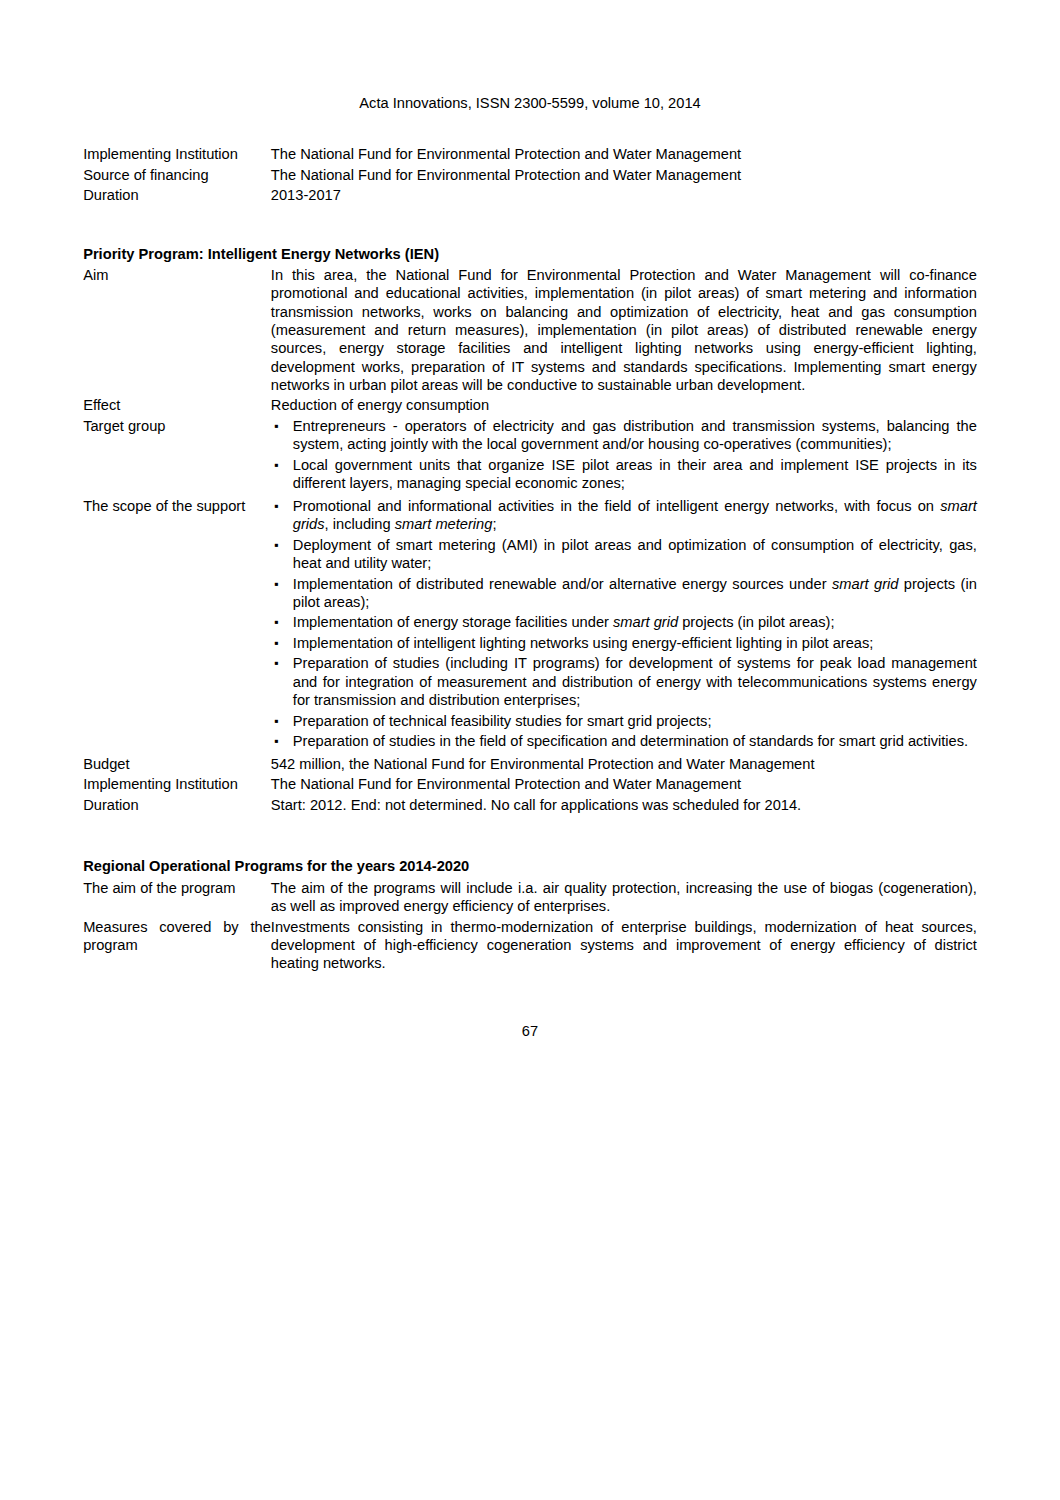Acta Innovations, ISSN 2300-5599, volume 10, 2014
| Implementing Institution | The National Fund for Environmental Protection and Water Management |
| Source of financing | The National Fund for Environmental Protection and Water Management |
| Duration | 2013-2017 |
Priority Program: Intelligent Energy Networks (IEN)
| Aim | In this area, the National Fund for Environmental Protection and Water Management will co-finance promotional and educational activities, implementation (in pilot areas) of smart metering and information transmission networks, works on balancing and optimization of electricity, heat and gas consumption (measurement and return measures), implementation (in pilot areas) of distributed renewable energy sources, energy storage facilities and intelligent lighting networks using energy-efficient lighting, development works, preparation of IT systems and standards specifications. Implementing smart energy networks in urban pilot areas will be conductive to sustainable urban development. |
| Effect | Reduction of energy consumption |
| Target group | Entrepreneurs - operators of electricity and gas distribution and transmission systems, balancing the system, acting jointly with the local government and/or housing co-operatives (communities); Local government units that organize ISE pilot areas in their area and implement ISE projects in its different layers, managing special economic zones; |
| The scope of the support | Promotional and informational activities in the field of intelligent energy networks, with focus on smart grids , including smart metering ; Deployment of smart metering (AMI) in pilot areas and optimization of consumption of electricity, gas, heat and utility water; Implementation of distributed renewable and/or alternative energy sources under smart grid projects (in pilot areas); Implementation of energy storage facilities under smart grid projects (in pilot areas); Implementation of intelligent lighting networks using energy-efficient lighting in pilot areas; Preparation of studies (including IT programs) for development of systems for peak load management and for integration of measurement and distribution of energy with telecommunications systems energy for transmission and distribution enterprises; Preparation of technical feasibility studies for smart grid projects; Preparation of studies in the field of specification and determination of standards for smart grid activities. |
| Budget | 542 million, the National Fund for Environmental Protection and Water Management |
| Implementing Institution | The National Fund for Environmental Protection and Water Management |
| Duration | Start: 2012. End: not determined. No call for applications was scheduled for 2014. |
Regional Operational Programs for the years 2014-2020
| The aim of the program | The aim of the programs will include i.a. air quality protection, increasing the use of biogas (cogeneration), as well as improved energy efficiency of enterprises. |
| Measures covered by the program | Investments consisting in thermo-modernization of enterprise buildings, modernization of heat sources, development of high-efficiency cogeneration systems and improvement of energy efficiency of district heating networks. |
67